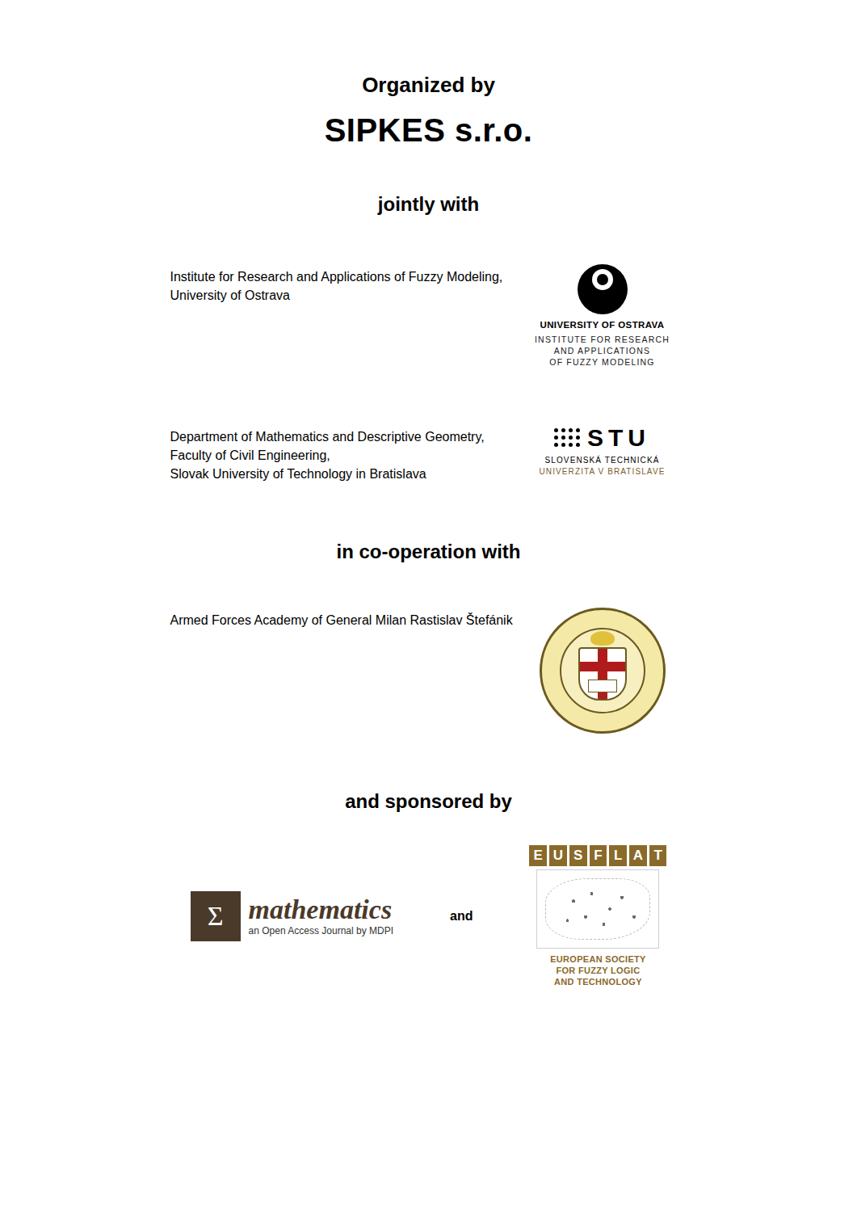Organized by
SIPKES s.r.o.
jointly with
Institute for Research and Applications of Fuzzy Modeling,
University of Ostrava
UNIVERSITY OF OSTRAVA
INSTITUTE FOR RESEARCH
AND APPLICATIONS
OF FUZZY MODELING
Department of Mathematics and Descriptive Geometry,
Faculty of Civil Engineering,
Slovak University of Technology in Bratislava
STU
SLOVENSKÁ TECHNICKÁ
UNIVERZITA V BRATISLAVE
in co-operation with
Armed Forces Academy of General Milan Rastislav Štefánik
and sponsored by
Σ
mathematics
an Open Access Journal by MDPI
and
EUSFLAT
EUROPEAN SOCIETY
FOR FUZZY LOGIC
AND TECHNOLOGY